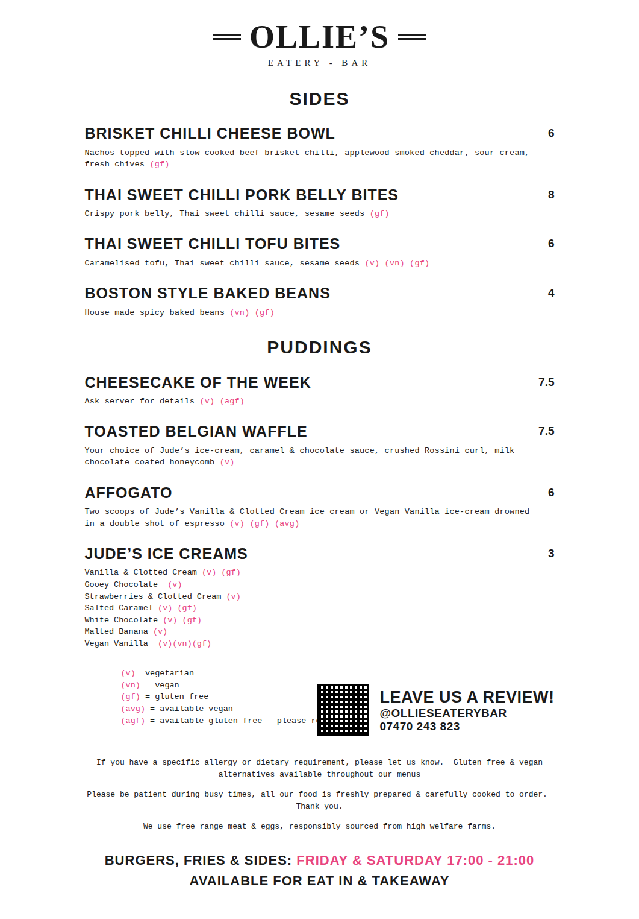OLLIE’S
EATERY - BAR
Sides
Brisket Chilli Cheese Bowl
Nachos topped with slow cooked beef brisket chilli, applewood smoked cheddar, sour cream, fresh chives (gf)
6
Thai Sweet Chilli Pork Belly Bites
Crispy pork belly, Thai sweet chilli sauce, sesame seeds (gf)
8
Thai Sweet Chilli Tofu Bites
Caramelised tofu, Thai sweet chilli sauce, sesame seeds (v) (vn) (gf)
6
Boston Style Baked Beans
House made spicy baked beans (vn) (gf)
4
Puddings
Cheesecake of the Week
Ask server for details (v) (agf)
7.5
Toasted Belgian Waffle
Your choice of Jude’s ice-cream, caramel & chocolate sauce, crushed Rossini curl, milk chocolate coated honeycomb (v)
7.5
Affogato
Two scoops of Jude’s Vanilla & Clotted Cream ice cream or Vegan Vanilla ice-cream drowned in a double shot of espresso (v) (gf) (avg)
6
Jude’s Ice Creams
Vanilla & Clotted Cream (v) (gf)
Gooey Chocolate (v)
Strawberries & Clotted Cream (v)
Salted Caramel (v) (gf)
White Chocolate (v) (gf)
Malted Banana (v)
Vegan Vanilla (v)(vn)(gf)
3
(v)= vegetarian
(vn) = vegan
(gf) = gluten free
(avg) = available vegan
(agf) = available gluten free – please request
LEAVE US A REVIEW!
@OLLIESEATERYBAR
07470 243 823
If you have a specific allergy or dietary requirement, please let us know. Gluten free & vegan alternatives available throughout our menus
Please be patient during busy times, all our food is freshly prepared & carefully cooked to order. Thank you.
We use free range meat & eggs, responsibly sourced from high welfare farms.
Burgers, Fries & Sides: Friday & Saturday 17:00 - 21:00 Available for eat in & takeaway